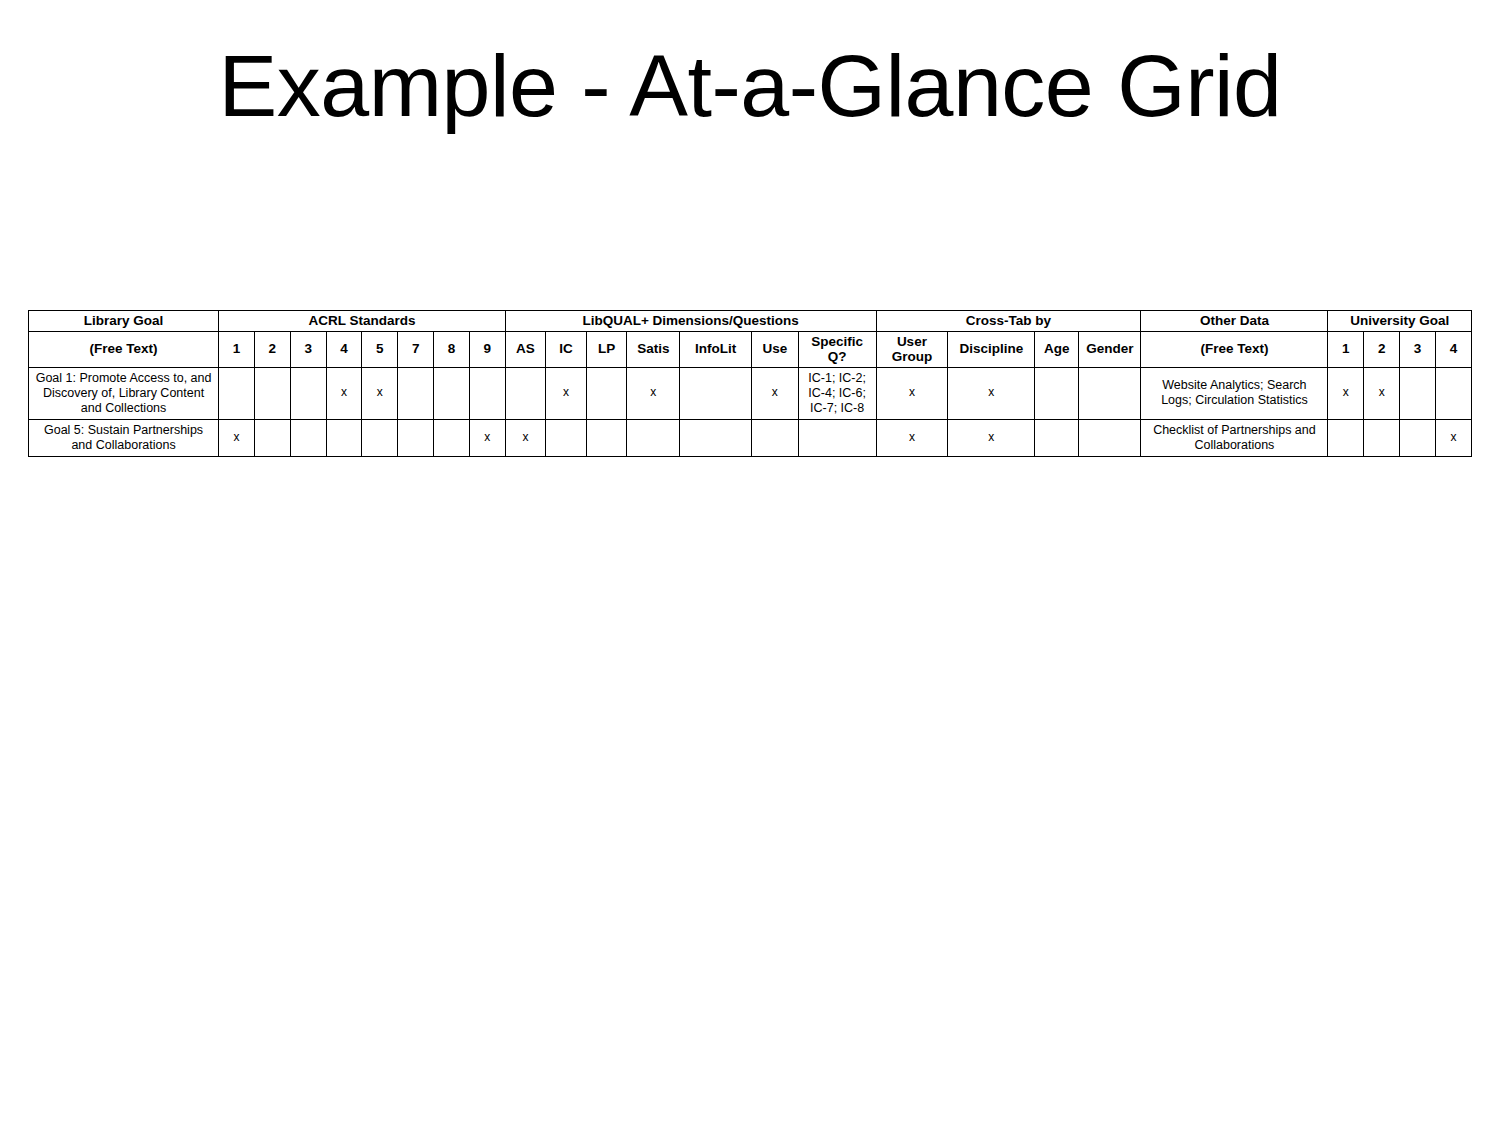Example - At-a-Glance Grid
| Library Goal | ACRL Standards | LibQUAL+ Dimensions/Questions | Cross-Tab by | Other Data | University Goal |
| --- | --- | --- | --- | --- | --- |
| (Free Text) | 1 | 2 | 3 | 4 | 5 | 7 | 8 | 9 | AS | IC | LP | Satis | InfoLit | Use | Specific Q? | User Group | Discipline | Age | Gender | (Free Text) | 1 | 2 | 3 | 4 |
| Goal 1: Promote Access to, and Discovery of, Library Content and Collections | | | | x | x | | | | | x | | x | | x | IC-1; IC-2; IC-4; IC-6; IC-7; IC-8 | x | x | | | Website Analytics; Search Logs; Circulation Statistics | x | x | | |
| Goal 5: Sustain Partnerships and Collaborations | x | | | | | | | x | x | | | | | | | x | x | | | Checklist of Partnerships and Collaborations | | | | x |